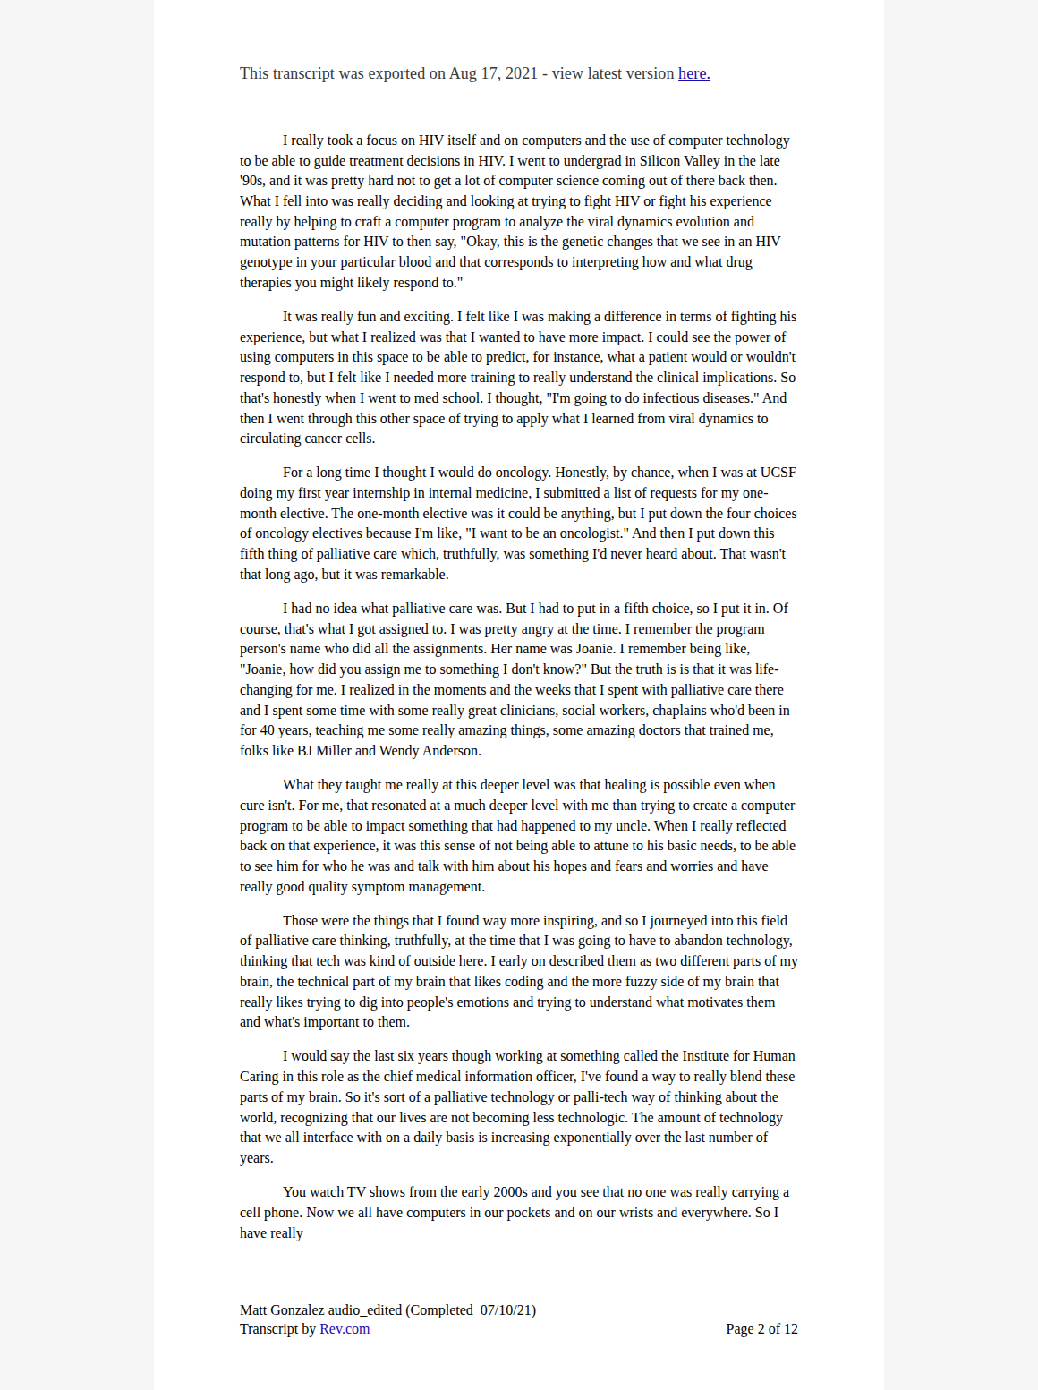This transcript was exported on Aug 17, 2021 - view latest version here.
I really took a focus on HIV itself and on computers and the use of computer technology to be able to guide treatment decisions in HIV. I went to undergrad in Silicon Valley in the late '90s, and it was pretty hard not to get a lot of computer science coming out of there back then. What I fell into was really deciding and looking at trying to fight HIV or fight his experience really by helping to craft a computer program to analyze the viral dynamics evolution and mutation patterns for HIV to then say, "Okay, this is the genetic changes that we see in an HIV genotype in your particular blood and that corresponds to interpreting how and what drug therapies you might likely respond to."
It was really fun and exciting. I felt like I was making a difference in terms of fighting his experience, but what I realized was that I wanted to have more impact. I could see the power of using computers in this space to be able to predict, for instance, what a patient would or wouldn't respond to, but I felt like I needed more training to really understand the clinical implications. So that's honestly when I went to med school. I thought, "I'm going to do infectious diseases." And then I went through this other space of trying to apply what I learned from viral dynamics to circulating cancer cells.
For a long time I thought I would do oncology. Honestly, by chance, when I was at UCSF doing my first year internship in internal medicine, I submitted a list of requests for my one-month elective. The one-month elective was it could be anything, but I put down the four choices of oncology electives because I'm like, "I want to be an oncologist." And then I put down this fifth thing of palliative care which, truthfully, was something I'd never heard about. That wasn't that long ago, but it was remarkable.
I had no idea what palliative care was. But I had to put in a fifth choice, so I put it in. Of course, that's what I got assigned to. I was pretty angry at the time. I remember the program person's name who did all the assignments. Her name was Joanie. I remember being like, "Joanie, how did you assign me to something I don't know?" But the truth is is that it was life-changing for me. I realized in the moments and the weeks that I spent with palliative care there and I spent some time with some really great clinicians, social workers, chaplains who'd been in for 40 years, teaching me some really amazing things, some amazing doctors that trained me, folks like BJ Miller and Wendy Anderson.
What they taught me really at this deeper level was that healing is possible even when cure isn't. For me, that resonated at a much deeper level with me than trying to create a computer program to be able to impact something that had happened to my uncle. When I really reflected back on that experience, it was this sense of not being able to attune to his basic needs, to be able to see him for who he was and talk with him about his hopes and fears and worries and have really good quality symptom management.
Those were the things that I found way more inspiring, and so I journeyed into this field of palliative care thinking, truthfully, at the time that I was going to have to abandon technology, thinking that tech was kind of outside here. I early on described them as two different parts of my brain, the technical part of my brain that likes coding and the more fuzzy side of my brain that really likes trying to dig into people's emotions and trying to understand what motivates them and what's important to them.
I would say the last six years though working at something called the Institute for Human Caring in this role as the chief medical information officer, I've found a way to really blend these parts of my brain. So it's sort of a palliative technology or palli-tech way of thinking about the world, recognizing that our lives are not becoming less technologic. The amount of technology that we all interface with on a daily basis is increasing exponentially over the last number of years.
You watch TV shows from the early 2000s and you see that no one was really carrying a cell phone. Now we all have computers in our pockets and on our wrists and everywhere. So I have really
Matt Gonzalez audio_edited (Completed 07/10/21)
Transcript by Rev.com
Page 2 of 12